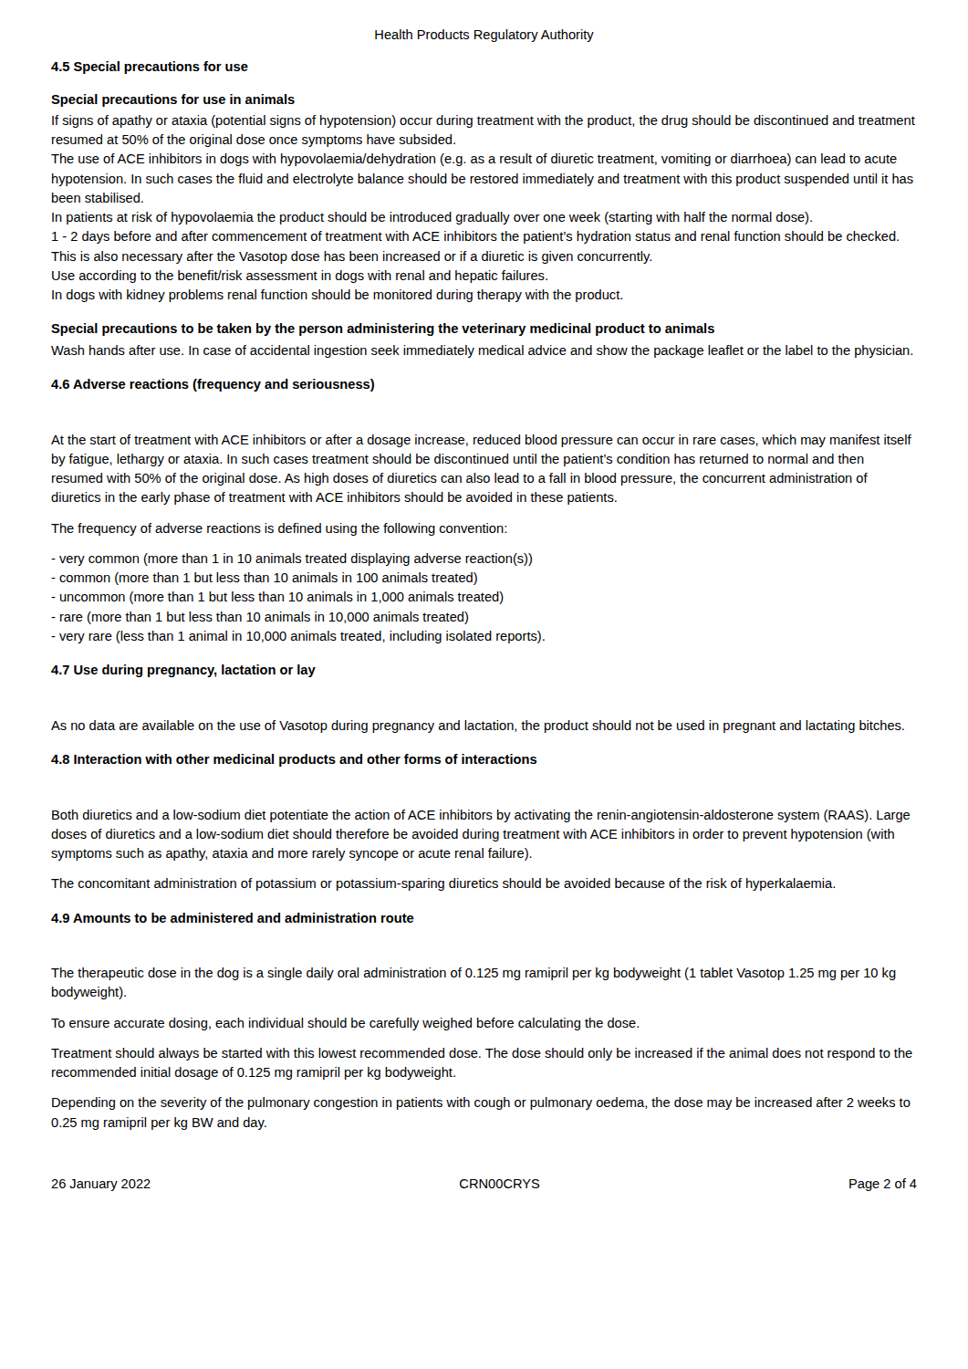Health Products Regulatory Authority
4.5 Special precautions for use
Special precautions for use in animals
If signs of apathy or ataxia (potential signs of hypotension) occur during treatment with the product, the drug should be discontinued and treatment resumed at 50% of the original dose once symptoms have subsided.
The use of ACE inhibitors in dogs with hypovolaemia/dehydration (e.g. as a result of diuretic treatment, vomiting or diarrhoea) can lead to acute hypotension. In such cases the fluid and electrolyte balance should be restored immediately and treatment with this product suspended until it has been stabilised.
In patients at risk of hypovolaemia the product should be introduced gradually over one week (starting with half the normal dose).
1 - 2 days before and after commencement of treatment with ACE inhibitors the patient’s hydration status and renal function should be checked. This is also necessary after the Vasotop dose has been increased or if a diuretic is given concurrently.
Use according to the benefit/risk assessment in dogs with renal and hepatic failures.
In dogs with kidney problems renal function should be monitored during therapy with the product.
Special precautions to be taken by the person administering the veterinary medicinal product to animals
Wash hands after use. In case of accidental ingestion seek immediately medical advice and show the package leaflet or the label to the physician.
4.6 Adverse reactions (frequency and seriousness)
At the start of treatment with ACE inhibitors or after a dosage increase, reduced blood pressure can occur in rare cases, which may manifest itself by fatigue, lethargy or ataxia. In such cases treatment should be discontinued until the patient’s condition has returned to normal and then resumed with 50% of the original dose. As high doses of diuretics can also lead to a fall in blood pressure, the concurrent administration of diuretics in the early phase of treatment with ACE inhibitors should be avoided in these patients.
The frequency of adverse reactions is defined using the following convention:
- very common (more than 1 in 10 animals treated displaying adverse reaction(s))
- common (more than 1 but less than 10 animals in 100 animals treated)
- uncommon (more than 1 but less than 10 animals in 1,000 animals treated)
- rare (more than 1 but less than 10 animals in 10,000 animals treated)
- very rare (less than 1 animal in 10,000 animals treated, including isolated reports).
4.7 Use during pregnancy, lactation or lay
As no data are available on the use of Vasotop during pregnancy and lactation, the product should not be used in pregnant and lactating bitches.
4.8 Interaction with other medicinal products and other forms of interactions
Both diuretics and a low-sodium diet potentiate the action of ACE inhibitors by activating the renin-angiotensin-aldosterone system (RAAS). Large doses of diuretics and a low-sodium diet should therefore be avoided during treatment with ACE inhibitors in order to prevent hypotension (with symptoms such as apathy, ataxia and more rarely syncope or acute renal failure).
The concomitant administration of potassium or potassium-sparing diuretics should be avoided because of the risk of hyperkalaemia.
4.9 Amounts to be administered and administration route
The therapeutic dose in the dog is a single daily oral administration of 0.125 mg ramipril per kg bodyweight (1 tablet Vasotop 1.25 mg per 10 kg bodyweight).
To ensure accurate dosing, each individual should be carefully weighed before calculating the dose.
Treatment should always be started with this lowest recommended dose. The dose should only be increased if the animal does not respond to the recommended initial dosage of 0.125 mg ramipril per kg bodyweight.
Depending on the severity of the pulmonary congestion in patients with cough or pulmonary oedema, the dose may be increased after 2 weeks to 0.25 mg ramipril per kg BW and day.
26 January 2022
CRN00CRYS
Page 2 of 4